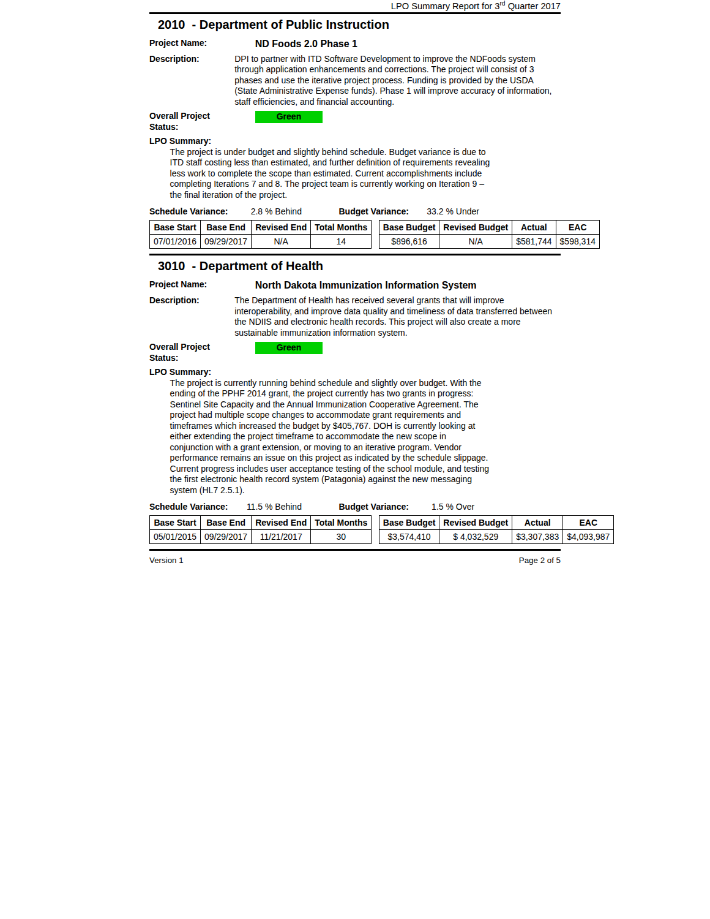LPO Summary Report for 3rd Quarter 2017
2010 - Department of Public Instruction
Project Name: ND Foods 2.0 Phase 1
Description: DPI to partner with ITD Software Development to improve the NDFoods system through application enhancements and corrections. The project will consist of 3 phases and use the iterative project process. Funding is provided by the USDA (State Administrative Expense funds). Phase 1 will improve accuracy of information, staff efficiencies, and financial accounting.
Overall Project Status: Green
LPO Summary: The project is under budget and slightly behind schedule. Budget variance is due to ITD staff costing less than estimated, and further definition of requirements revealing less work to complete the scope than estimated. Current accomplishments include completing Iterations 7 and 8. The project team is currently working on Iteration 9 – the final iteration of the project.
Schedule Variance: 2.8 % Behind Budget Variance: 33.2 % Under
| Base Start | Base End | Revised End | Total Months |
| --- | --- | --- | --- |
| 07/01/2016 | 09/29/2017 | N/A | 14 |
| Base Budget | Revised Budget | Actual | EAC |
| --- | --- | --- | --- |
| $896,616 | N/A | $581,744 | $598,314 |
3010 - Department of Health
Project Name: North Dakota Immunization Information System
Description: The Department of Health has received several grants that will improve interoperability, and improve data quality and timeliness of data transferred between the NDIIS and electronic health records. This project will also create a more sustainable immunization information system.
Overall Project Status: Green
LPO Summary: The project is currently running behind schedule and slightly over budget. With the ending of the PPHF 2014 grant, the project currently has two grants in progress: Sentinel Site Capacity and the Annual Immunization Cooperative Agreement. The project had multiple scope changes to accommodate grant requirements and timeframes which increased the budget by $405,767. DOH is currently looking at either extending the project timeframe to accommodate the new scope in conjunction with a grant extension, or moving to an iterative program. Vendor performance remains an issue on this project as indicated by the schedule slippage. Current progress includes user acceptance testing of the school module, and testing the first electronic health record system (Patagonia) against the new messaging system (HL7 2.5.1).
Schedule Variance: 11.5 % Behind Budget Variance: 1.5 % Over
| Base Start | Base End | Revised End | Total Months |
| --- | --- | --- | --- |
| 05/01/2015 | 09/29/2017 | 11/21/2017 | 30 |
| Base Budget | Revised Budget | Actual | EAC |
| --- | --- | --- | --- |
| $3,574,410 | $ 4,032,529 | $3,307,383 | $4,093,987 |
Version 1 Page 2 of 5